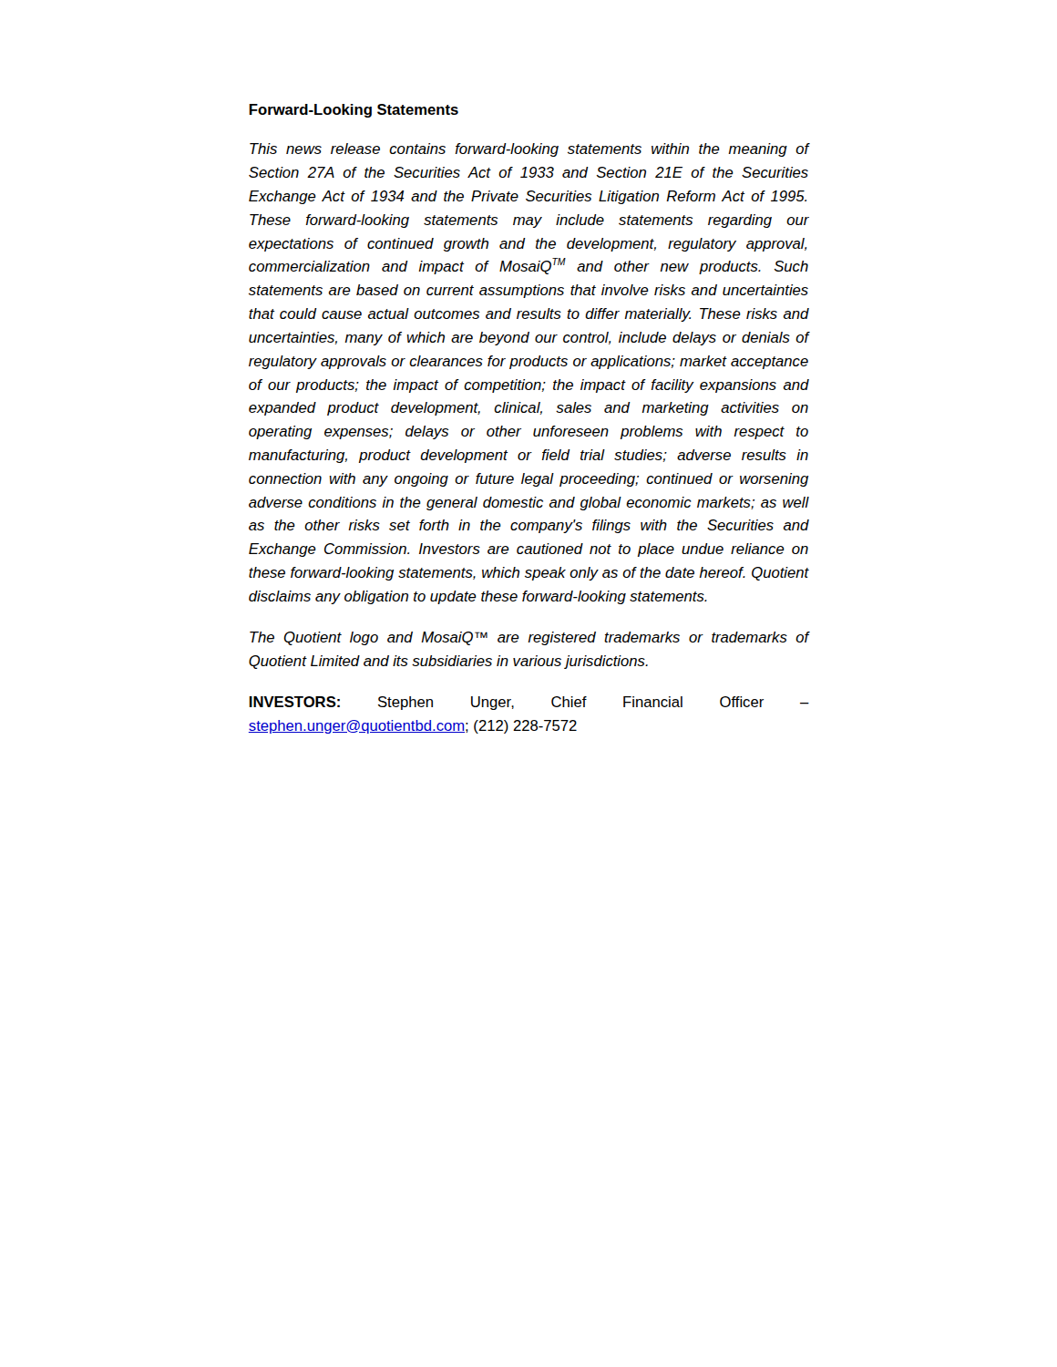Forward-Looking Statements
This news release contains forward-looking statements within the meaning of Section 27A of the Securities Act of 1933 and Section 21E of the Securities Exchange Act of 1934 and the Private Securities Litigation Reform Act of 1995. These forward-looking statements may include statements regarding our expectations of continued growth and the development, regulatory approval, commercialization and impact of MosaiQTM and other new products. Such statements are based on current assumptions that involve risks and uncertainties that could cause actual outcomes and results to differ materially. These risks and uncertainties, many of which are beyond our control, include delays or denials of regulatory approvals or clearances for products or applications; market acceptance of our products; the impact of competition; the impact of facility expansions and expanded product development, clinical, sales and marketing activities on operating expenses; delays or other unforeseen problems with respect to manufacturing, product development or field trial studies; adverse results in connection with any ongoing or future legal proceeding; continued or worsening adverse conditions in the general domestic and global economic markets; as well as the other risks set forth in the company's filings with the Securities and Exchange Commission. Investors are cautioned not to place undue reliance on these forward-looking statements, which speak only as of the date hereof. Quotient disclaims any obligation to update these forward-looking statements.
The Quotient logo and MosaiQ™ are registered trademarks or trademarks of Quotient Limited and its subsidiaries in various jurisdictions.
INVESTORS: Stephen Unger, Chief Financial Officer – stephen.unger@quotientbd.com; (212) 228-7572